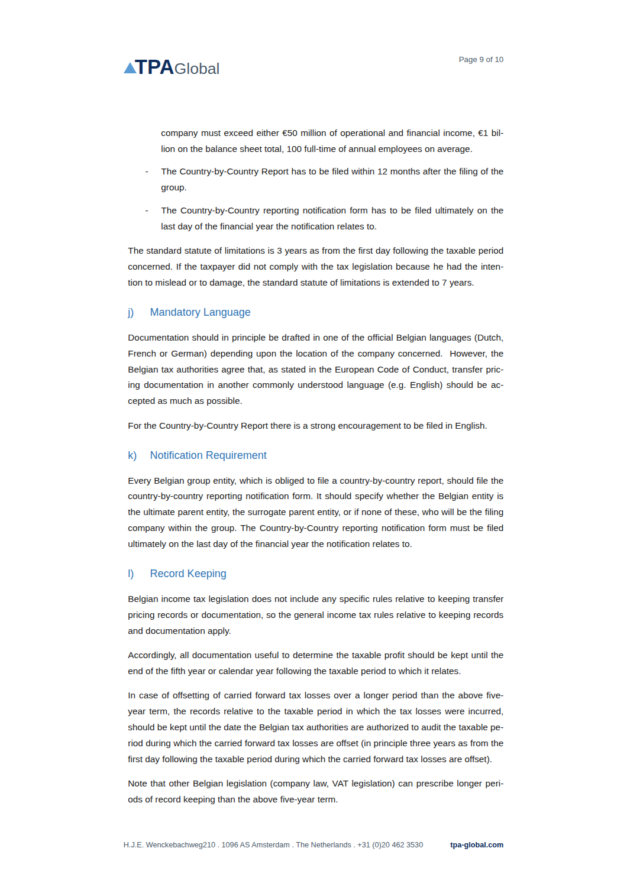TPA Global
Page 9 of 10
company must exceed either €50 million of operational and financial income, €1 billion on the balance sheet total, 100 full-time of annual employees on average.
The Country-by-Country Report has to be filed within 12 months after the filing of the group.
The Country-by-Country reporting notification form has to be filed ultimately on the last day of the financial year the notification relates to.
The standard statute of limitations is 3 years as from the first day following the taxable period concerned. If the taxpayer did not comply with the tax legislation because he had the intention to mislead or to damage, the standard statute of limitations is extended to 7 years.
j) Mandatory Language
Documentation should in principle be drafted in one of the official Belgian languages (Dutch, French or German) depending upon the location of the company concerned. However, the Belgian tax authorities agree that, as stated in the European Code of Conduct, transfer pricing documentation in another commonly understood language (e.g. English) should be accepted as much as possible.
For the Country-by-Country Report there is a strong encouragement to be filed in English.
k) Notification Requirement
Every Belgian group entity, which is obliged to file a country-by-country report, should file the country-by-country reporting notification form. It should specify whether the Belgian entity is the ultimate parent entity, the surrogate parent entity, or if none of these, who will be the filing company within the group. The Country-by-Country reporting notification form must be filed ultimately on the last day of the financial year the notification relates to.
l) Record Keeping
Belgian income tax legislation does not include any specific rules relative to keeping transfer pricing records or documentation, so the general income tax rules relative to keeping records and documentation apply.
Accordingly, all documentation useful to determine the taxable profit should be kept until the end of the fifth year or calendar year following the taxable period to which it relates.
In case of offsetting of carried forward tax losses over a longer period than the above five-year term, the records relative to the taxable period in which the tax losses were incurred, should be kept until the date the Belgian tax authorities are authorized to audit the taxable period during which the carried forward tax losses are offset (in principle three years as from the first day following the taxable period during which the carried forward tax losses are offset).
Note that other Belgian legislation (company law, VAT legislation) can prescribe longer periods of record keeping than the above five-year term.
H.J.E. Wenckebachweg210 . 1096 AS Amsterdam . The Netherlands . +31 (0)20 462 3530
tpa-global.com